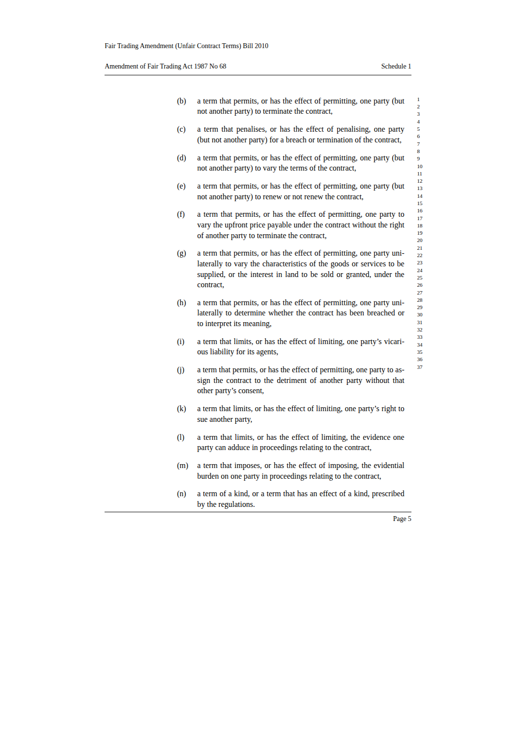Fair Trading Amendment (Unfair Contract Terms) Bill 2010
Amendment of Fair Trading Act 1987 No 68 Schedule 1
(b) a term that permits, or has the effect of permitting, one party (but not another party) to terminate the contract,
(c) a term that penalises, or has the effect of penalising, one party (but not another party) for a breach or termination of the contract,
(d) a term that permits, or has the effect of permitting, one party (but not another party) to vary the terms of the contract,
(e) a term that permits, or has the effect of permitting, one party (but not another party) to renew or not renew the contract,
(f) a term that permits, or has the effect of permitting, one party to vary the upfront price payable under the contract without the right of another party to terminate the contract,
(g) a term that permits, or has the effect of permitting, one party unilaterally to vary the characteristics of the goods or services to be supplied, or the interest in land to be sold or granted, under the contract,
(h) a term that permits, or has the effect of permitting, one party unilaterally to determine whether the contract has been breached or to interpret its meaning,
(i) a term that limits, or has the effect of limiting, one party’s vicarious liability for its agents,
(j) a term that permits, or has the effect of permitting, one party to assign the contract to the detriment of another party without that other party’s consent,
(k) a term that limits, or has the effect of limiting, one party’s right to sue another party,
(l) a term that limits, or has the effect of limiting, the evidence one party can adduce in proceedings relating to the contract,
(m) a term that imposes, or has the effect of imposing, the evidential burden on one party in proceedings relating to the contract,
(n) a term of a kind, or a term that has an effect of a kind, prescribed by the regulations.
1
2
3
4
5
6
7
8
9
10
11
12
13
14
15
16
17
18
19
20
21
22
23
24
25
26
27
28
29
30
31
32
33
34
35
36
37
Page 5